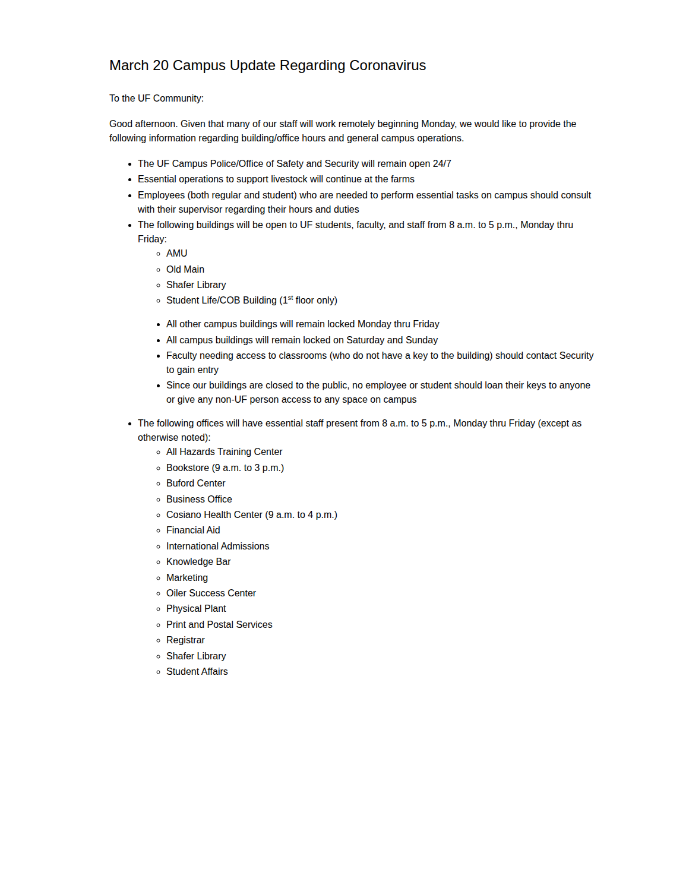March 20 Campus Update Regarding Coronavirus
To the UF Community:
Good afternoon. Given that many of our staff will work remotely beginning Monday, we would like to provide the following information regarding building/office hours and general campus operations.
The UF Campus Police/Office of Safety and Security will remain open 24/7
Essential operations to support livestock will continue at the farms
Employees (both regular and student) who are needed to perform essential tasks on campus should consult with their supervisor regarding their hours and duties
The following buildings will be open to UF students, faculty, and staff from 8 a.m. to 5 p.m., Monday thru Friday:
AMU
Old Main
Shafer Library
Student Life/COB Building (1st floor only)
All other campus buildings will remain locked Monday thru Friday
All campus buildings will remain locked on Saturday and Sunday
Faculty needing access to classrooms (who do not have a key to the building) should contact Security to gain entry
Since our buildings are closed to the public, no employee or student should loan their keys to anyone or give any non-UF person access to any space on campus
The following offices will have essential staff present from 8 a.m. to 5 p.m., Monday thru Friday (except as otherwise noted):
All Hazards Training Center
Bookstore (9 a.m. to 3 p.m.)
Buford Center
Business Office
Cosiano Health Center (9 a.m. to 4 p.m.)
Financial Aid
International Admissions
Knowledge Bar
Marketing
Oiler Success Center
Physical Plant
Print and Postal Services
Registrar
Shafer Library
Student Affairs